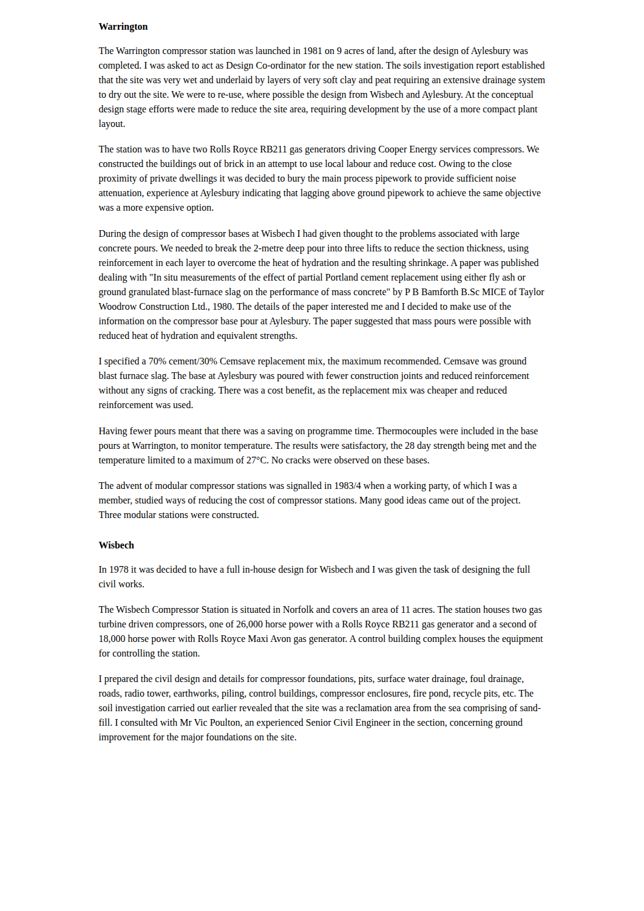Warrington
The Warrington compressor station was launched in 1981 on 9 acres of land, after the design of Aylesbury was completed. I was asked to act as Design Co-ordinator for the new station. The soils investigation report established that the site was very wet and underlaid by layers of very soft clay and peat requiring an extensive drainage system to dry out the site. We were to re-use, where possible the design from Wisbech and Aylesbury. At the conceptual design stage efforts were made to reduce the site area, requiring development by the use of a more compact plant layout.
The station was to have two Rolls Royce RB211 gas generators driving Cooper Energy services compressors. We constructed the buildings out of brick in an attempt to use local labour and reduce cost. Owing to the close proximity of private dwellings it was decided to bury the main process pipework to provide sufficient noise attenuation, experience at Aylesbury indicating that lagging above ground pipework to achieve the same objective was a more expensive option.
During the design of compressor bases at Wisbech I had given thought to the problems associated with large concrete pours. We needed to break the 2-metre deep pour into three lifts to reduce the section thickness, using reinforcement in each layer to overcome the heat of hydration and the resulting shrinkage. A paper was published dealing with "In situ measurements of the effect of partial Portland cement replacement using either fly ash or ground granulated blast-furnace slag on the performance of mass concrete" by P B Bamforth B.Sc MICE of Taylor Woodrow Construction Ltd., 1980. The details of the paper interested me and I decided to make use of the information on the compressor base pour at Aylesbury. The paper suggested that mass pours were possible with reduced heat of hydration and equivalent strengths.
I specified a 70% cement/30% Cemsave replacement mix, the maximum recommended. Cemsave was ground blast furnace slag. The base at Aylesbury was poured with fewer construction joints and reduced reinforcement without any signs of cracking. There was a cost benefit, as the replacement mix was cheaper and reduced reinforcement was used.
Having fewer pours meant that there was a saving on programme time. Thermocouples were included in the base pours at Warrington, to monitor temperature. The results were satisfactory, the 28 day strength being met and the temperature limited to a maximum of 27°C. No cracks were observed on these bases.
The advent of modular compressor stations was signalled in 1983/4 when a working party, of which I was a member, studied ways of reducing the cost of compressor stations. Many good ideas came out of the project. Three modular stations were constructed.
Wisbech
In 1978 it was decided to have a full in-house design for Wisbech and I was given the task of designing the full civil works.
The Wisbech Compressor Station is situated in Norfolk and covers an area of 11 acres. The station houses two gas turbine driven compressors, one of 26,000 horse power with a Rolls Royce RB211 gas generator and a second of 18,000 horse power with Rolls Royce Maxi Avon gas generator. A control building complex houses the equipment for controlling the station.
I prepared the civil design and details for compressor foundations, pits, surface water drainage, foul drainage, roads, radio tower, earthworks, piling, control buildings, compressor enclosures, fire pond, recycle pits, etc. The soil investigation carried out earlier revealed that the site was a reclamation area from the sea comprising of sand-fill. I consulted with Mr Vic Poulton, an experienced Senior Civil Engineer in the section, concerning ground improvement for the major foundations on the site.